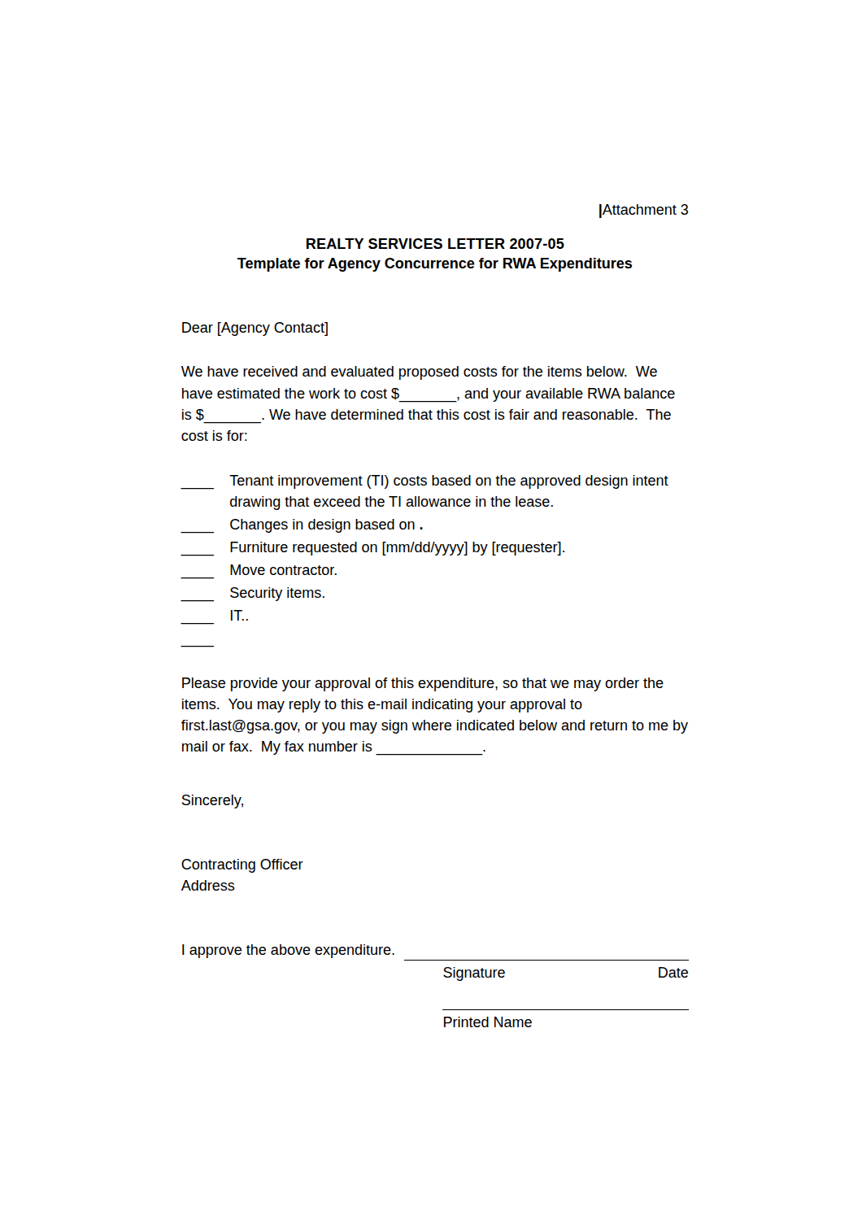|Attachment 3
REALTY SERVICES LETTER 2007-05
Template for Agency Concurrence for RWA Expenditures
Dear [Agency Contact]
We have received and evaluated proposed costs for the items below. We have estimated the work to cost $_______, and your available RWA balance is $_______. We have determined that this cost is fair and reasonable. The cost is for:
____ Tenant improvement (TI) costs based on the approved design intent drawing that exceed the TI allowance in the lease.
____ Changes in design based on .
____ Furniture requested on [mm/dd/yyyy] by [requester].
____ Move contractor.
____ Security items.
____ IT..
____
Please provide your approval of this expenditure, so that we may order the items. You may reply to this e-mail indicating your approval to first.last@gsa.gov, or you may sign where indicated below and return to me by mail or fax. My fax number is _____________.
Sincerely,
Contracting Officer
Address
I approve the above expenditure.
Signature Date
Printed Name